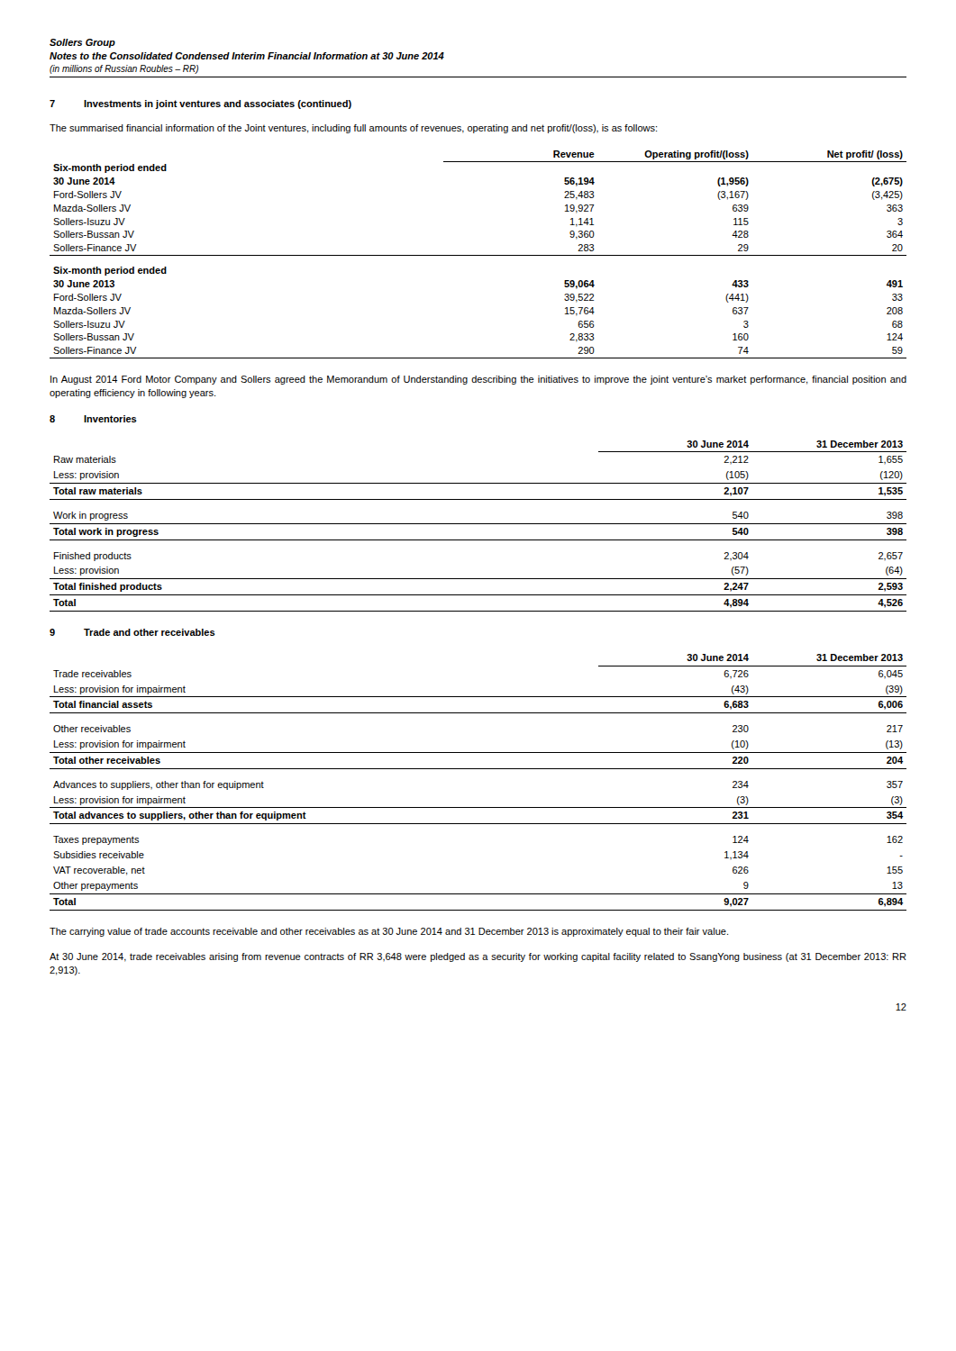Sollers Group
Notes to the Consolidated Condensed Interim Financial Information at 30 June 2014
(in millions of Russian Roubles – RR)
7 Investments in joint ventures and associates (continued)
The summarised financial information of the Joint ventures, including full amounts of revenues, operating and net profit/(loss), is as follows:
| | Revenue | Operating profit/(loss) | Net profit/ (loss) |
| --- | --- | --- | --- |
| Six-month period ended | | | |
| 30 June 2014 | 56,194 | (1,956) | (2,675) |
| Ford-Sollers JV | 25,483 | (3,167) | (3,425) |
| Mazda-Sollers JV | 19,927 | 639 | 363 |
| Sollers-Isuzu JV | 1,141 | 115 | 3 |
| Sollers-Bussan JV | 9,360 | 428 | 364 |
| Sollers-Finance JV | 283 | 29 | 20 |
| Six-month period ended | | | |
| 30 June 2013 | 59,064 | 433 | 491 |
| Ford-Sollers JV | 39,522 | (441) | 33 |
| Mazda-Sollers JV | 15,764 | 637 | 208 |
| Sollers-Isuzu JV | 656 | 3 | 68 |
| Sollers-Bussan JV | 2,833 | 160 | 124 |
| Sollers-Finance JV | 290 | 74 | 59 |
In August 2014 Ford Motor Company and Sollers agreed the Memorandum of Understanding describing the initiatives to improve the joint venture’s market performance, financial position and operating efficiency in following years.
8 Inventories
| | 30 June 2014 | 31 December 2013 |
| --- | --- | --- |
| Raw materials | 2,212 | 1,655 |
| Less: provision | (105) | (120) |
| Total raw materials | 2,107 | 1,535 |
| Work in progress | 540 | 398 |
| Total work in progress | 540 | 398 |
| Finished products | 2,304 | 2,657 |
| Less: provision | (57) | (64) |
| Total finished products | 2,247 | 2,593 |
| Total | 4,894 | 4,526 |
9 Trade and other receivables
| | 30 June 2014 | 31 December 2013 |
| --- | --- | --- |
| Trade receivables | 6,726 | 6,045 |
| Less: provision for impairment | (43) | (39) |
| Total financial assets | 6,683 | 6,006 |
| Other receivables | 230 | 217 |
| Less: provision for impairment | (10) | (13) |
| Total other receivables | 220 | 204 |
| Advances to suppliers, other than for equipment | 234 | 357 |
| Less: provision for impairment | (3) | (3) |
| Total advances to suppliers, other than for equipment | 231 | 354 |
| Taxes prepayments | 124 | 162 |
| Subsidies receivable | 1,134 | - |
| VAT recoverable, net | 626 | 155 |
| Other prepayments | 9 | 13 |
| Total | 9,027 | 6,894 |
The carrying value of trade accounts receivable and other receivables as at 30 June 2014 and 31 December 2013 is approximately equal to their fair value.
At 30 June 2014, trade receivables arising from revenue contracts of RR 3,648 were pledged as a security for working capital facility related to SsangYong business (at 31 December 2013: RR 2,913).
12